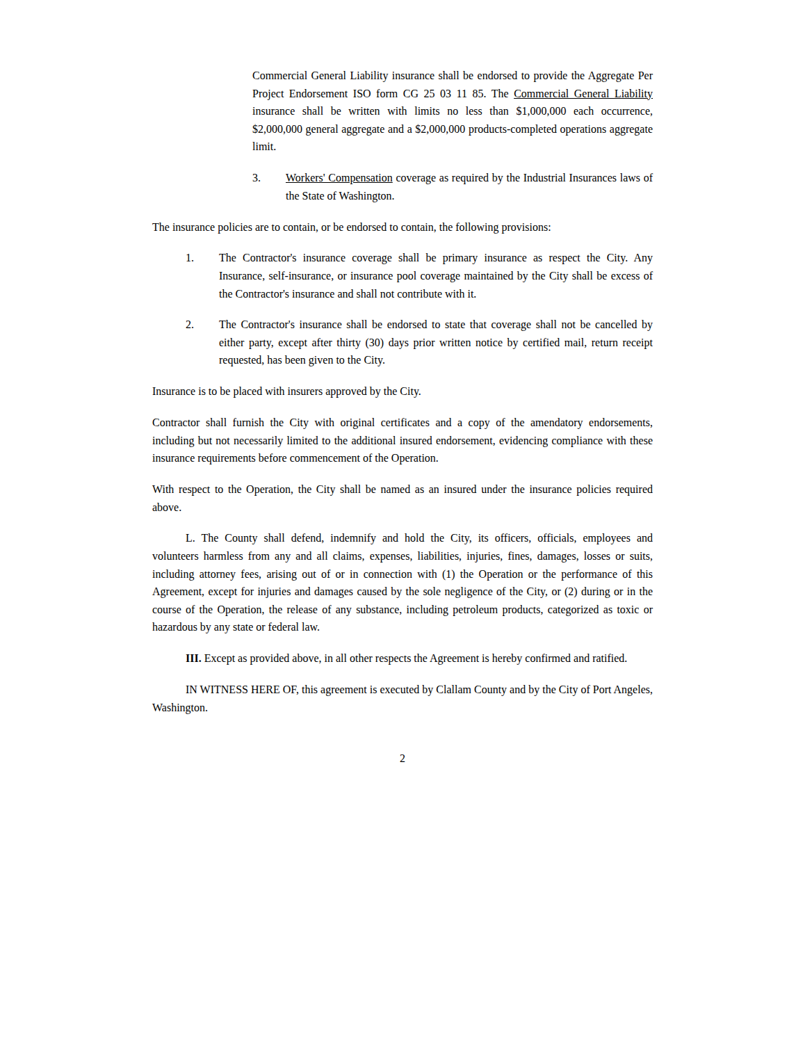Commercial General Liability insurance shall be endorsed to provide the Aggregate Per Project Endorsement ISO form CG 25 03 11 85. The Commercial General Liability insurance shall be written with limits no less than $1,000,000 each occurrence, $2,000,000 general aggregate and a $2,000,000 products-completed operations aggregate limit.
3.
Workers' Compensation coverage as required by the Industrial Insurances laws of the State of Washington.
The insurance policies are to contain, or be endorsed to contain, the following provisions:
1.
The Contractor's insurance coverage shall be primary insurance as respect the City. Any Insurance, self-insurance, or insurance pool coverage maintained by the City shall be excess of the Contractor's insurance and shall not contribute with it.
2.
The Contractor's insurance shall be endorsed to state that coverage shall not be cancelled by either party, except after thirty (30) days prior written notice by certified mail, return receipt requested, has been given to the City.
Insurance is to be placed with insurers approved by the City.
Contractor shall furnish the City with original certificates and a copy of the amendatory endorsements, including but not necessarily limited to the additional insured endorsement, evidencing compliance with these insurance requirements before commencement of the Operation.
With respect to the Operation, the City shall be named as an insured under the insurance policies required above.
L. The County shall defend, indemnify and hold the City, its officers, officials, employees and volunteers harmless from any and all claims, expenses, liabilities, injuries, fines, damages, losses or suits, including attorney fees, arising out of or in connection with (1) the Operation or the performance of this Agreement, except for injuries and damages caused by the sole negligence of the City, or (2) during or in the course of the Operation, the release of any substance, including petroleum products, categorized as toxic or hazardous by any state or federal law.
III. Except as provided above, in all other respects the Agreement is hereby confirmed and ratified.
IN WITNESS HERE OF, this agreement is executed by Clallam County and by the City of Port Angeles, Washington.
2